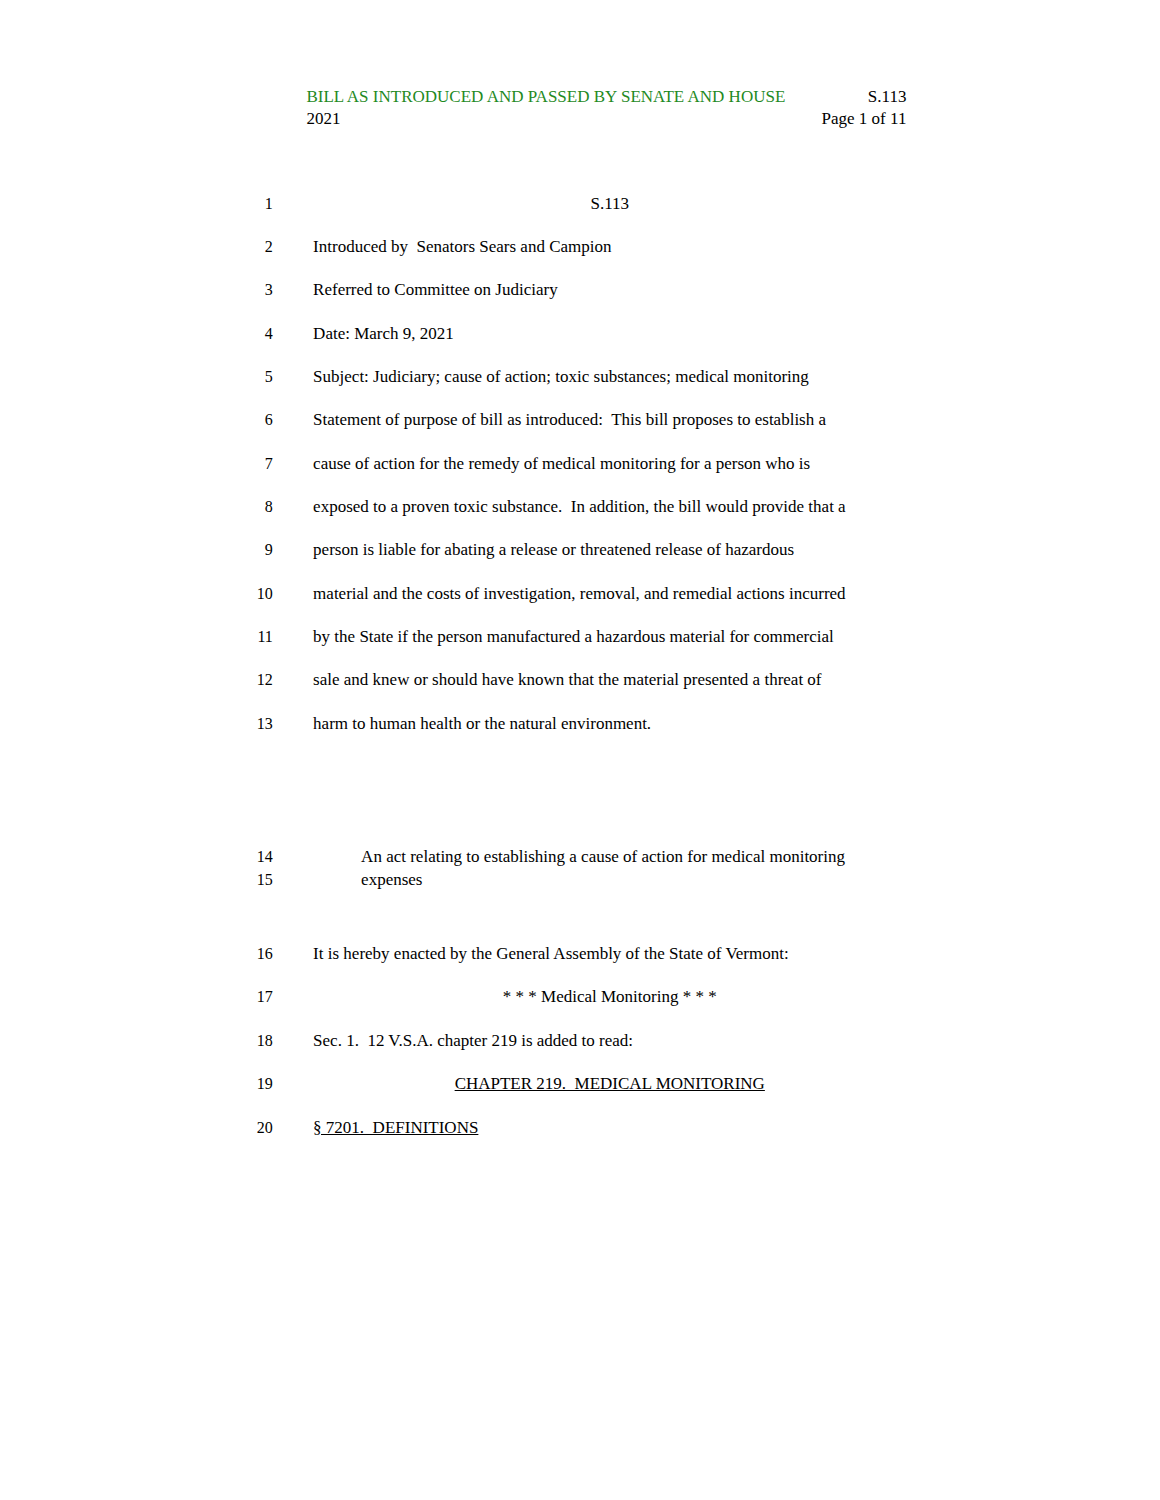BILL AS INTRODUCED AND PASSED BY SENATE AND HOUSE
2021
S.113
Page 1 of 11
1 S.113
2 Introduced by Senators Sears and Campion
3 Referred to Committee on Judiciary
4 Date: March 9, 2021
5 Subject: Judiciary; cause of action; toxic substances; medical monitoring
6 Statement of purpose of bill as introduced: This bill proposes to establish a
7 cause of action for the remedy of medical monitoring for a person who is
8 exposed to a proven toxic substance. In addition, the bill would provide that a
9 person is liable for abating a release or threatened release of hazardous
10 material and the costs of investigation, removal, and remedial actions incurred
11 by the State if the person manufactured a hazardous material for commercial
12 sale and knew or should have known that the material presented a threat of
13 harm to human health or the natural environment.
14 An act relating to establishing a cause of action for medical monitoring
15 expenses
16 It is hereby enacted by the General Assembly of the State of Vermont:
17 * * * Medical Monitoring * * *
18 Sec. 1. 12 V.S.A. chapter 219 is added to read:
19 CHAPTER 219. MEDICAL MONITORING
20 § 7201. DEFINITIONS